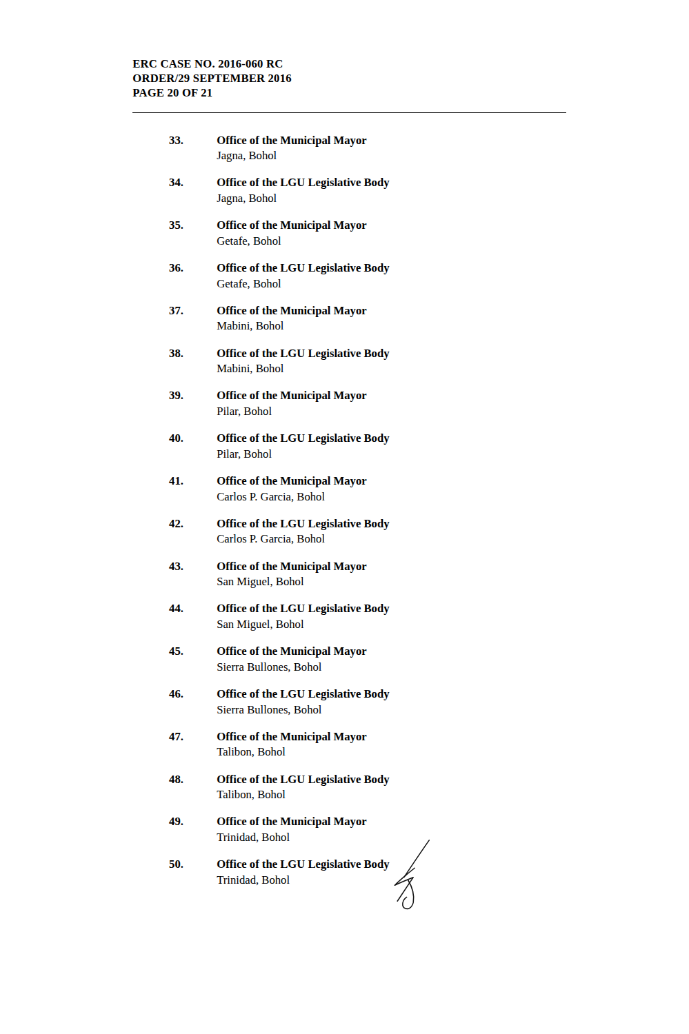ERC Case No. 2016-060 RC
Order/29 September 2016
Page 20 of 21
33. Office of the Municipal Mayor
Jagna, Bohol
34. Office of the LGU Legislative Body
Jagna, Bohol
35. Office of the Municipal Mayor
Getafe, Bohol
36. Office of the LGU Legislative Body
Getafe, Bohol
37. Office of the Municipal Mayor
Mabini, Bohol
38. Office of the LGU Legislative Body
Mabini, Bohol
39. Office of the Municipal Mayor
Pilar, Bohol
40. Office of the LGU Legislative Body
Pilar, Bohol
41. Office of the Municipal Mayor
Carlos P. Garcia, Bohol
42. Office of the LGU Legislative Body
Carlos P. Garcia, Bohol
43. Office of the Municipal Mayor
San Miguel, Bohol
44. Office of the LGU Legislative Body
San Miguel, Bohol
45. Office of the Municipal Mayor
Sierra Bullones, Bohol
46. Office of the LGU Legislative Body
Sierra Bullones, Bohol
47. Office of the Municipal Mayor
Talibon, Bohol
48. Office of the LGU Legislative Body
Talibon, Bohol
49. Office of the Municipal Mayor
Trinidad, Bohol
50. Office of the LGU Legislative Body
Trinidad, Bohol